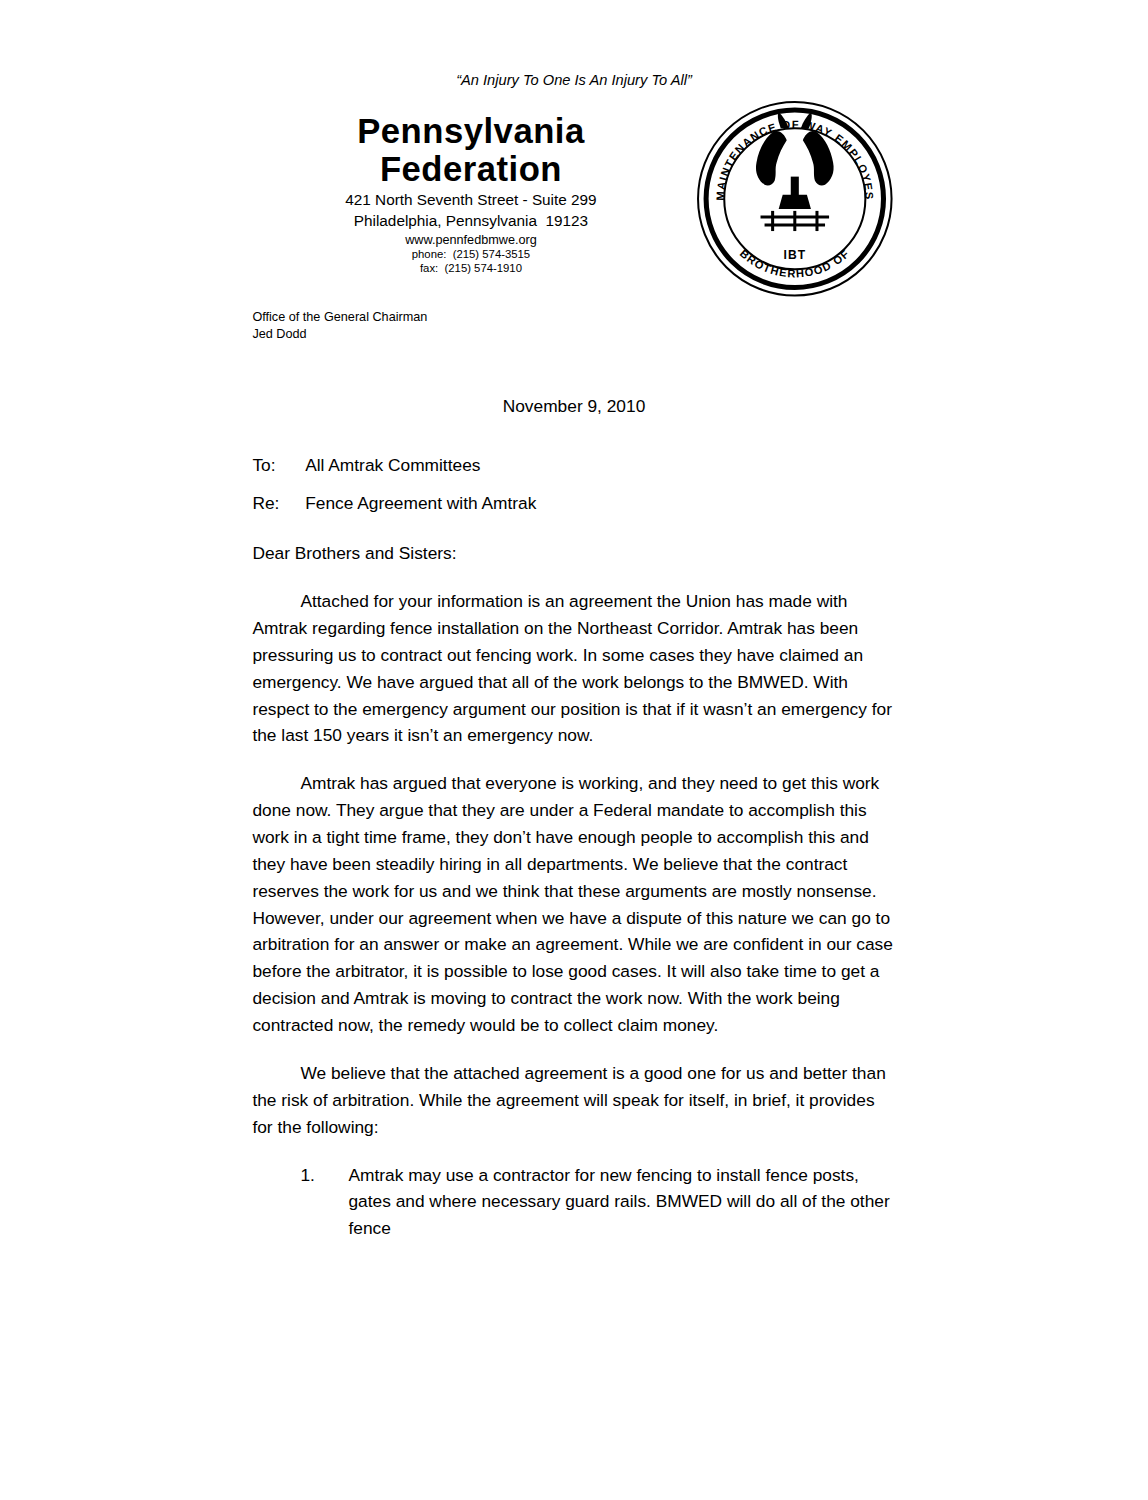“An Injury To One Is An Injury To All”
Pennsylvania Federation
421 North Seventh Street - Suite 299
Philadelphia, Pennsylvania 19123
www.pennfedbmwe.org
phone: (215) 574-3515
fax: (215) 574-1910
MAINTENANCE OF WAY EMPLOYES BROTHERHOOD OF IBT
Office of the General Chairman
Jed Dodd
November 9, 2010
To: All Amtrak Committees
Re: Fence Agreement with Amtrak
Dear Brothers and Sisters:
Attached for your information is an agreement the Union has made with Amtrak regarding fence installation on the Northeast Corridor. Amtrak has been pressuring us to contract out fencing work. In some cases they have claimed an emergency. We have argued that all of the work belongs to the BMWED. With respect to the emergency argument our position is that if it wasn’t an emergency for the last 150 years it isn’t an emergency now.
Amtrak has argued that everyone is working, and they need to get this work done now. They argue that they are under a Federal mandate to accomplish this work in a tight time frame, they don’t have enough people to accomplish this and they have been steadily hiring in all departments. We believe that the contract reserves the work for us and we think that these arguments are mostly nonsense. However, under our agreement when we have a dispute of this nature we can go to arbitration for an answer or make an agreement. While we are confident in our case before the arbitrator, it is possible to lose good cases. It will also take time to get a decision and Amtrak is moving to contract the work now. With the work being contracted now, the remedy would be to collect claim money.
We believe that the attached agreement is a good one for us and better than the risk of arbitration. While the agreement will speak for itself, in brief, it provides for the following:
1. Amtrak may use a contractor for new fencing to install fence posts, gates and where necessary guard rails. BMWED will do all of the other fence